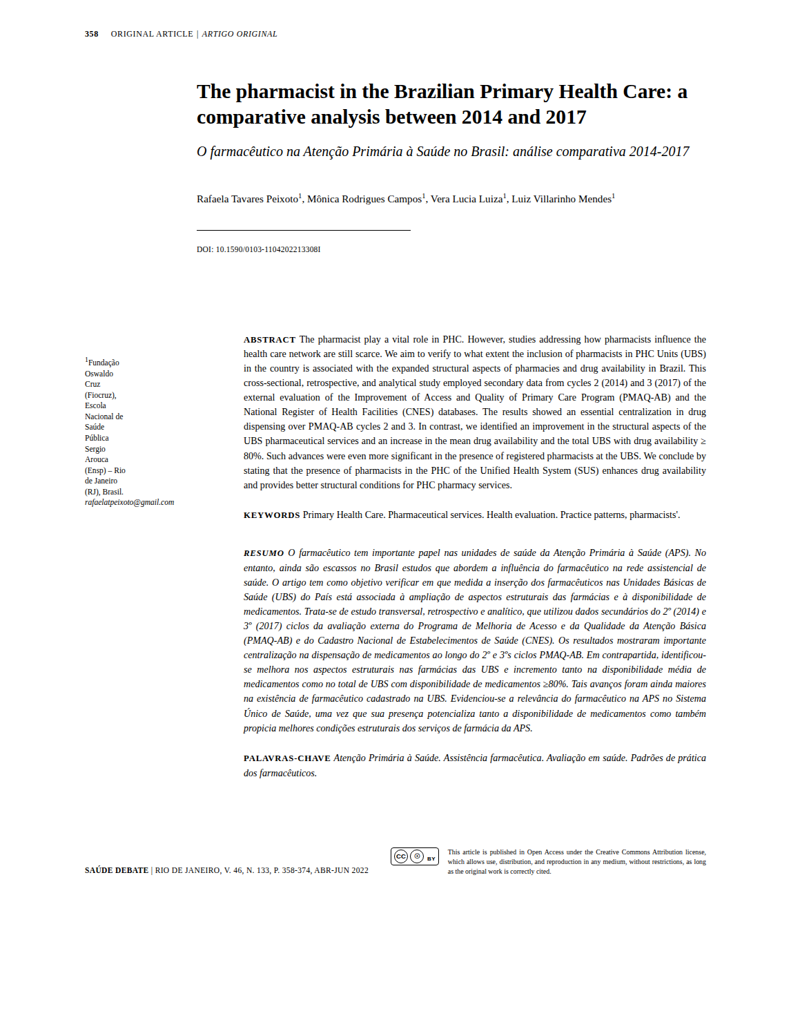358 ORIGINAL ARTICLE|ARTIGO ORIGINAL
The pharmacist in the Brazilian Primary Health Care: a comparative analysis between 2014 and 2017
O farmacêutico na Atenção Primária à Saúde no Brasil: análise comparativa 2014-2017
Rafaela Tavares Peixoto1, Mônica Rodrigues Campos1, Vera Lucia Luiza1, Luiz Villarinho Mendes1
DOI: 10.1590/0103-1104202213308I
1Fundação Oswaldo Cruz (Fiocruz), Escola Nacional de Saúde Pública Sergio Arouca (Ensp) – Rio de Janeiro (RJ), Brasil.
rafaelatpeixoto@gmail.com
ABSTRACT The pharmacist play a vital role in PHC. However, studies addressing how pharmacists influence the health care network are still scarce. We aim to verify to what extent the inclusion of pharmacists in PHC Units (UBS) in the country is associated with the expanded structural aspects of pharmacies and drug availability in Brazil. This cross-sectional, retrospective, and analytical study employed secondary data from cycles 2 (2014) and 3 (2017) of the external evaluation of the Improvement of Access and Quality of Primary Care Program (PMAQ-AB) and the National Register of Health Facilities (CNES) databases. The results showed an essential centralization in drug dispensing over PMAQ-AB cycles 2 and 3. In contrast, we identified an improvement in the structural aspects of the UBS pharmaceutical services and an increase in the mean drug availability and the total UBS with drug availability ≥ 80%. Such advances were even more significant in the presence of registered pharmacists at the UBS. We conclude by stating that the presence of pharmacists in the PHC of the Unified Health System (SUS) enhances drug availability and provides better structural conditions for PHC pharmacy services.
KEYWORDS Primary Health Care. Pharmaceutical services. Health evaluation. Practice patterns, pharmacists'.
RESUMO O farmacêutico tem importante papel nas unidades de saúde da Atenção Primária à Saúde (APS). No entanto, ainda são escassos no Brasil estudos que abordem a influência do farmacêutico na rede assistencial de saúde. O artigo tem como objetivo verificar em que medida a inserção dos farmacêuticos nas Unidades Básicas de Saúde (UBS) do País está associada à ampliação de aspectos estruturais das farmácias e à disponibilidade de medicamentos. Trata-se de estudo transversal, retrospectivo e analítico, que utilizou dados secundários do 2º (2014) e 3º (2017) ciclos da avaliação externa do Programa de Melhoria de Acesso e da Qualidade da Atenção Básica (PMAQ-AB) e do Cadastro Nacional de Estabelecimentos de Saúde (CNES). Os resultados mostraram importante centralização na dispensação de medicamentos ao longo do 2º e 3ºs ciclos PMAQ-AB. Em contrapartida, identificou-se melhora nos aspectos estruturais nas farmácias das UBS e incremento tanto na disponibilidade média de medicamentos como no total de UBS com disponibilidade de medicamentos ≥80%. Tais avanços foram ainda maiores na existência de farmacêutico cadastrado na UBS. Evidenciou-se a relevância do farmacêutico na APS no Sistema Único de Saúde, uma vez que sua presença potencializa tanto a disponibilidade de medicamentos como também propicia melhores condições estruturais dos serviços de farmácia da APS.
PALAVRAS-CHAVE Atenção Primária à Saúde. Assistência farmacêutica. Avaliação em saúde. Padrões de prática dos farmacêuticos.
SAÚDE DEBATE | RIO DE JANEIRO, V. 46, N. 133, P. 358-374, ABR-JUN 2022
CC ☉ BY
This article is published in Open Access under the Creative Commons Attribution license, which allows use, distribution, and reproduction in any medium, without restrictions, as long as the original work is correctly cited.